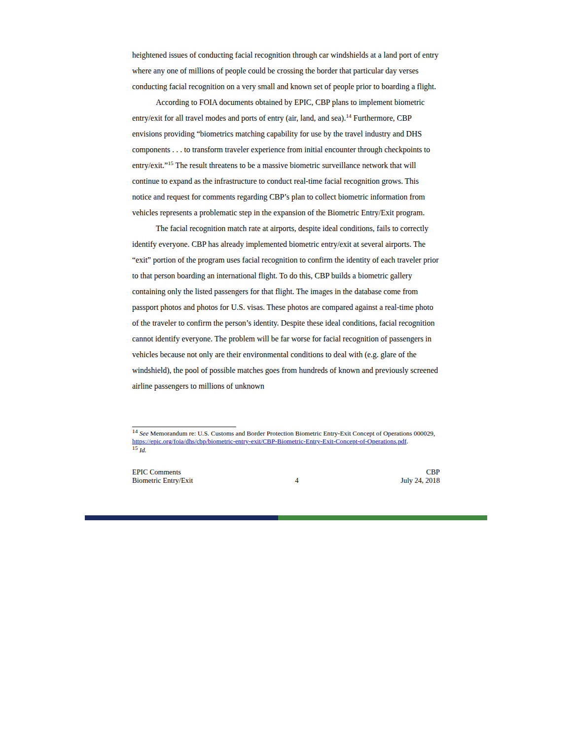heightened issues of conducting facial recognition through car windshields at a land port of entry where any one of millions of people could be crossing the border that particular day verses conducting facial recognition on a very small and known set of people prior to boarding a flight.
According to FOIA documents obtained by EPIC, CBP plans to implement biometric entry/exit for all travel modes and ports of entry (air, land, and sea).14 Furthermore, CBP envisions providing “biometrics matching capability for use by the travel industry and DHS components . . . to transform traveler experience from initial encounter through checkpoints to entry/exit.”15 The result threatens to be a massive biometric surveillance network that will continue to expand as the infrastructure to conduct real-time facial recognition grows. This notice and request for comments regarding CBP’s plan to collect biometric information from vehicles represents a problematic step in the expansion of the Biometric Entry/Exit program.
The facial recognition match rate at airports, despite ideal conditions, fails to correctly identify everyone. CBP has already implemented biometric entry/exit at several airports. The “exit” portion of the program uses facial recognition to confirm the identity of each traveler prior to that person boarding an international flight. To do this, CBP builds a biometric gallery containing only the listed passengers for that flight. The images in the database come from passport photos and photos for U.S. visas. These photos are compared against a real-time photo of the traveler to confirm the person’s identity. Despite these ideal conditions, facial recognition cannot identify everyone. The problem will be far worse for facial recognition of passengers in vehicles because not only are their environmental conditions to deal with (e.g. glare of the windshield), the pool of possible matches goes from hundreds of known and previously screened airline passengers to millions of unknown
14 See Memorandum re: U.S. Customs and Border Protection Biometric Entry-Exit Concept of Operations 000029, https://epic.org/foia/dhs/cbp/biometric-entry-exit/CBP-Biometric-Entry-Exit-Concept-of-Operations.pdf.
15 Id.
EPIC Comments
Biometric Entry/Exit
4
CBP
July 24, 2018